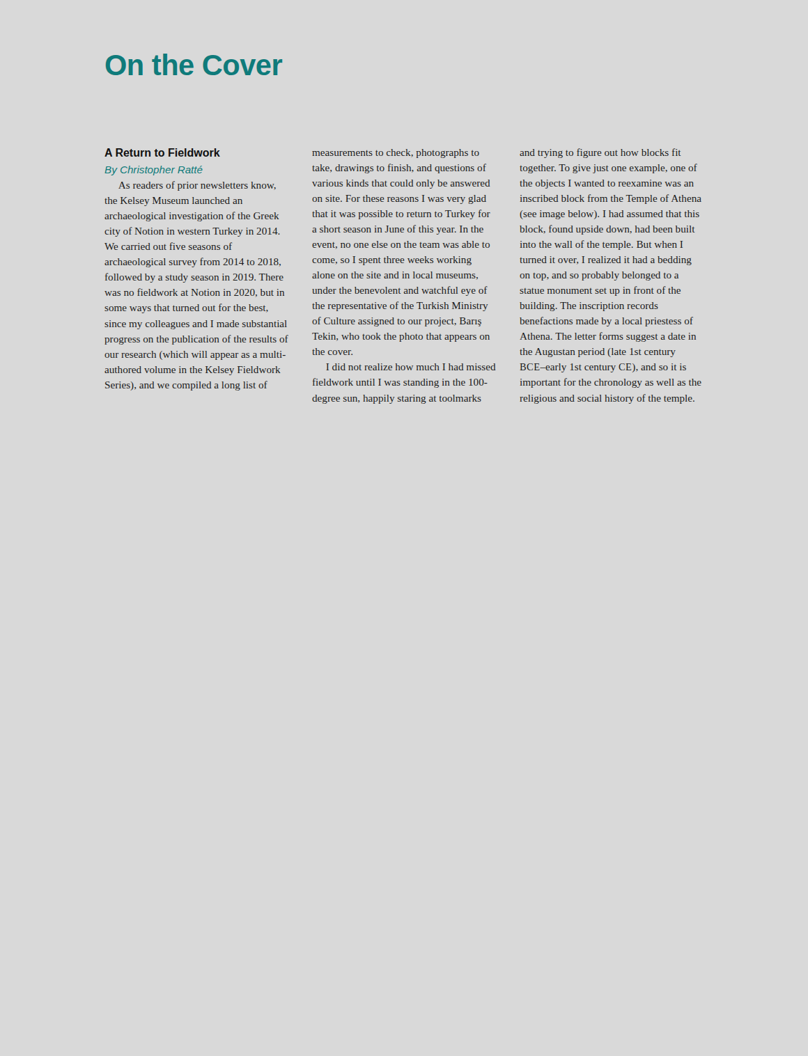On the Cover
A Return to Fieldwork
By Christopher Ratté
As readers of prior newsletters know, the Kelsey Museum launched an archaeological investigation of the Greek city of Notion in western Turkey in 2014. We carried out five seasons of archaeological survey from 2014 to 2018, followed by a study season in 2019. There was no fieldwork at Notion in 2020, but in some ways that turned out for the best, since my colleagues and I made substantial progress on the publication of the results of our research (which will appear as a multi-authored volume in the Kelsey Fieldwork Series), and we compiled a long list of measurements to check, photographs to take, drawings to finish, and questions of various kinds that could only be answered on site. For these reasons I was very glad that it was possible to return to Turkey for a short season in June of this year. In the event, no one else on the team was able to come, so I spent three weeks working alone on the site and in local museums, under the benevolent and watchful eye of the representative of the Turkish Ministry of Culture assigned to our project, Barış Tekin, who took the photo that appears on the cover.
I did not realize how much I had missed fieldwork until I was standing in the 100-degree sun, happily staring at toolmarks and trying to figure out how blocks fit together. To give just one example, one of the objects I wanted to reexamine was an inscribed block from the Temple of Athena (see image below). I had assumed that this block, found upside down, had been built into the wall of the temple. But when I turned it over, I realized it had a bedding on top, and so probably belonged to a statue monument set up in front of the building. The inscription records benefactions made by a local priestess of Athena. The letter forms suggest a date in the Augustan period (late 1st century BCE–early 1st century CE), and so it is important for the chronology as well as the religious and social history of the temple.